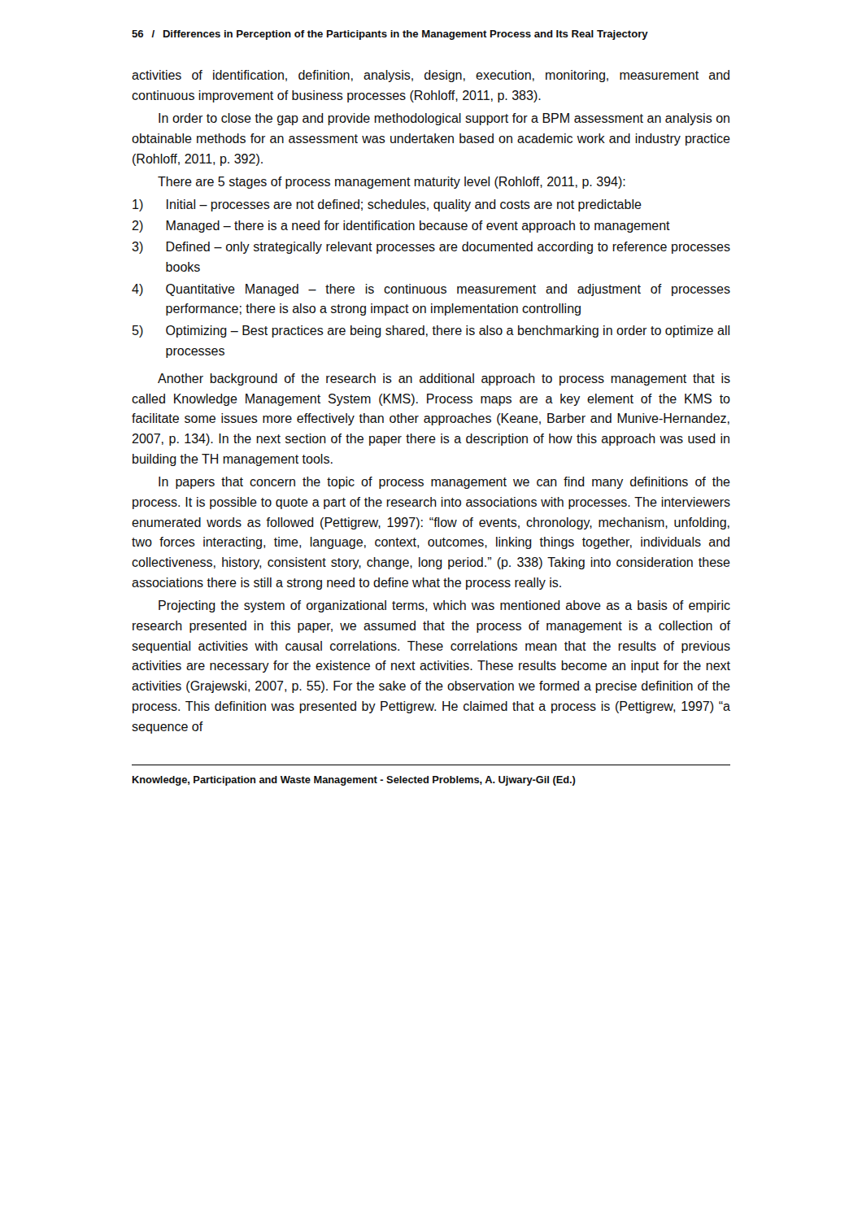56 / Differences in Perception of the Participants in the Management Process and Its Real Trajectory
activities of identification, definition, analysis, design, execution, monitoring, measurement and continuous improvement of business processes (Rohloff, 2011, p. 383).
In order to close the gap and provide methodological support for a BPM assessment an analysis on obtainable methods for an assessment was undertaken based on academic work and industry practice (Rohloff, 2011, p. 392).
There are 5 stages of process management maturity level (Rohloff, 2011, p. 394):
Initial – processes are not defined; schedules, quality and costs are not predictable
Managed – there is a need for identification because of event approach to management
Defined – only strategically relevant processes are documented according to reference processes books
Quantitative Managed – there is continuous measurement and adjustment of processes performance; there is also a strong impact on implementation controlling
Optimizing – Best practices are being shared, there is also a benchmarking in order to optimize all processes
Another background of the research is an additional approach to process management that is called Knowledge Management System (KMS). Process maps are a key element of the KMS to facilitate some issues more effectively than other approaches (Keane, Barber and Munive-Hernandez, 2007, p. 134). In the next section of the paper there is a description of how this approach was used in building the TH management tools.
In papers that concern the topic of process management we can find many definitions of the process. It is possible to quote a part of the research into associations with processes. The interviewers enumerated words as followed (Pettigrew, 1997): “flow of events, chronology, mechanism, unfolding, two forces interacting, time, language, context, outcomes, linking things together, individuals and collectiveness, history, consistent story, change, long period.” (p. 338) Taking into consideration these associations there is still a strong need to define what the process really is.
Projecting the system of organizational terms, which was mentioned above as a basis of empiric research presented in this paper, we assumed that the process of management is a collection of sequential activities with causal correlations. These correlations mean that the results of previous activities are necessary for the existence of next activities. These results become an input for the next activities (Grajewski, 2007, p. 55). For the sake of the observation we formed a precise definition of the process. This definition was presented by Pettigrew. He claimed that a process is (Pettigrew, 1997) “a sequence of
Knowledge, Participation and Waste Management - Selected Problems, A. Ujwary-Gil (Ed.)